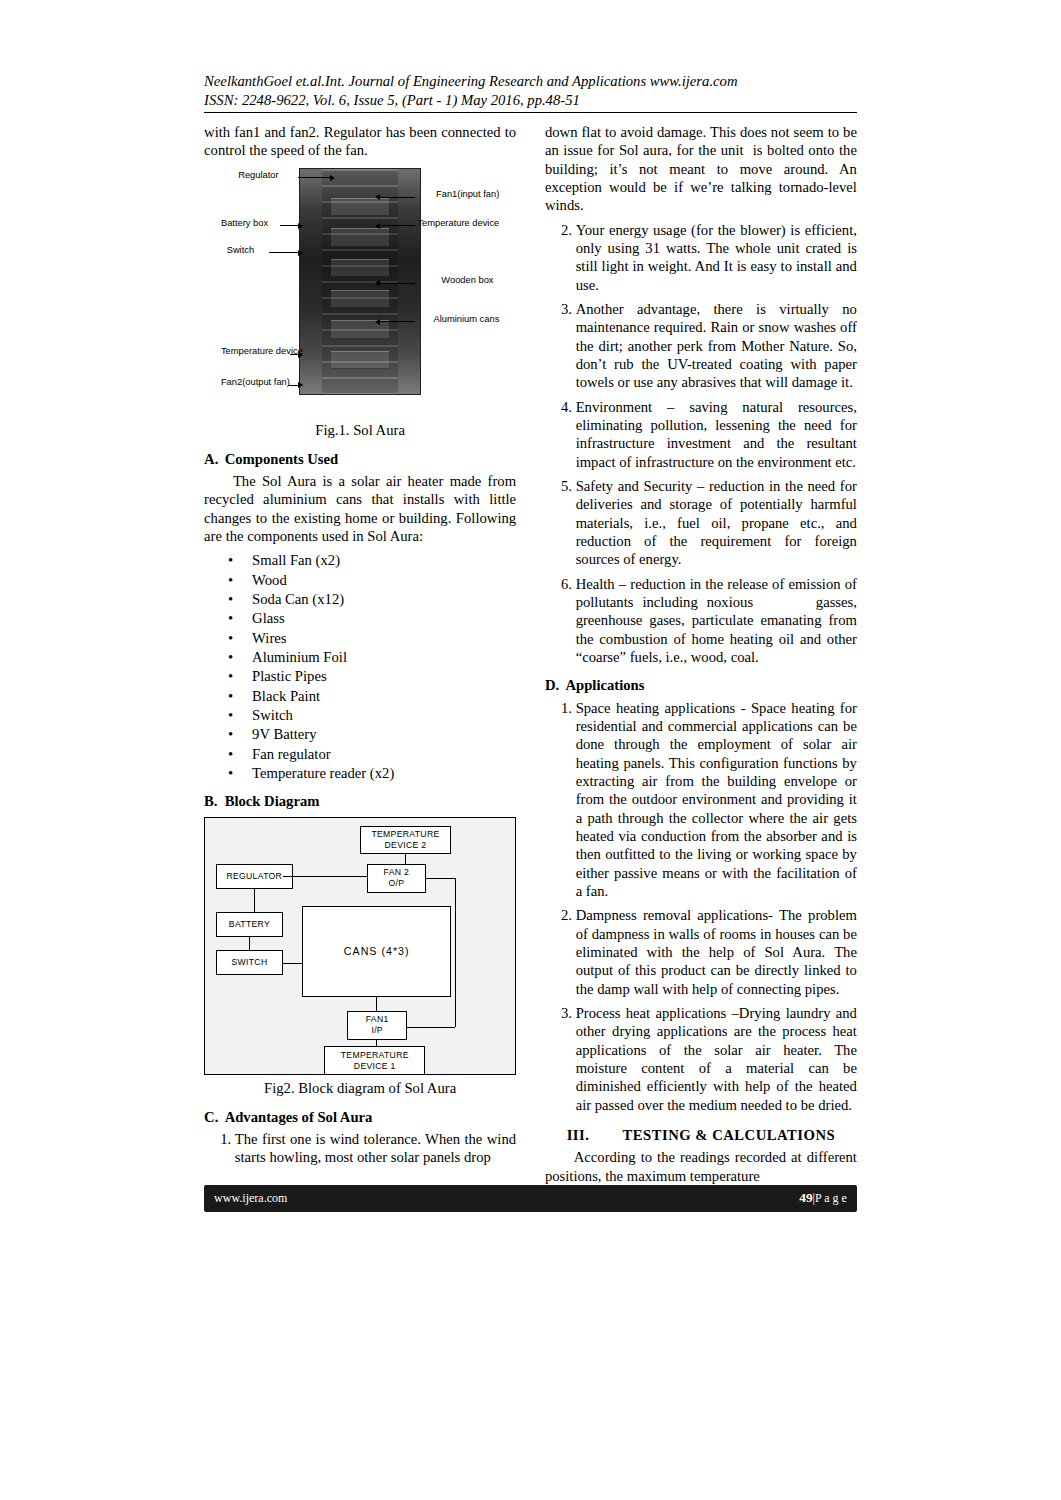NeelkanthGoel et.al.Int. Journal of Engineering Research and Applications www.ijera.com
ISSN: 2248-9622, Vol. 6, Issue 5, (Part - 1) May 2016, pp.48-51
with fan1 and fan2. Regulator has been connected to control the speed of the fan.
Regulator Fan1(input fan) Battery box Temperature device Switch Wooden box Aluminium cans Temperature device Fan2(output fan)
Fig.1. Sol Aura
A. Components Used
The Sol Aura is a solar air heater made from recycled aluminium cans that installs with little changes to the existing home or building. Following are the components used in Sol Aura:
Small Fan (x2)
Wood
Soda Can (x12)
Glass
Wires
Aluminium Foil
Plastic Pipes
Black Paint
Switch
9V Battery
Fan regulator
Temperature reader (x2)
B. Block Diagram
TEMPERATURE
DEVICE 2
REGULATOR
FAN 2
O/P
BATTERY
CANS (4*3)
SWITCH
FAN1
I/P
TEMPERATURE
DEVICE 1
Fig2. Block diagram of Sol Aura
C. Advantages of Sol Aura
The first one is wind tolerance. When the wind starts howling, most other solar panels drop
down flat to avoid damage. This does not seem to be an issue for Sol aura, for the unit is bolted onto the building; it’s not meant to move around. An exception would be if we’re talking tornado-level winds.
Your energy usage (for the blower) is efficient, only using 31 watts. The whole unit crated is still light in weight. And It is easy to install and use.
Another advantage, there is virtually no maintenance required. Rain or snow washes off the dirt; another perk from Mother Nature. So, don’t rub the UV-treated coating with paper towels or use any abrasives that will damage it.
Environment – saving natural resources, eliminating pollution, lessening the need for infrastructure investment and the resultant impact of infrastructure on the environment etc.
Safety and Security – reduction in the need for deliveries and storage of potentially harmful materials, i.e., fuel oil, propane etc., and reduction of the requirement for foreign sources of energy.
Health – reduction in the release of emission of pollutants including noxious gasses, greenhouse gases, particulate emanating from the combustion of home heating oil and other “coarse” fuels, i.e., wood, coal.
D. Applications
Space heating applications - Space heating for residential and commercial applications can be done through the employment of solar air heating panels. This configuration functions by extracting air from the building envelope or from the outdoor environment and providing it a path through the collector where the air gets heated via conduction from the absorber and is then outfitted to the living or working space by either passive means or with the facilitation of a fan.
Dampness removal applications- The problem of dampness in walls of rooms in houses can be eliminated with the help of Sol Aura. The output of this product can be directly linked to the damp wall with help of connecting pipes.
Process heat applications –Drying laundry and other drying applications are the process heat applications of the solar air heater. The moisture content of a material can be diminished efficiently with help of the heated air passed over the medium needed to be dried.
III. TESTING & CALCULATIONS
According to the readings recorded at different positions, the maximum temperature
www.ijera.com 49|P a g e